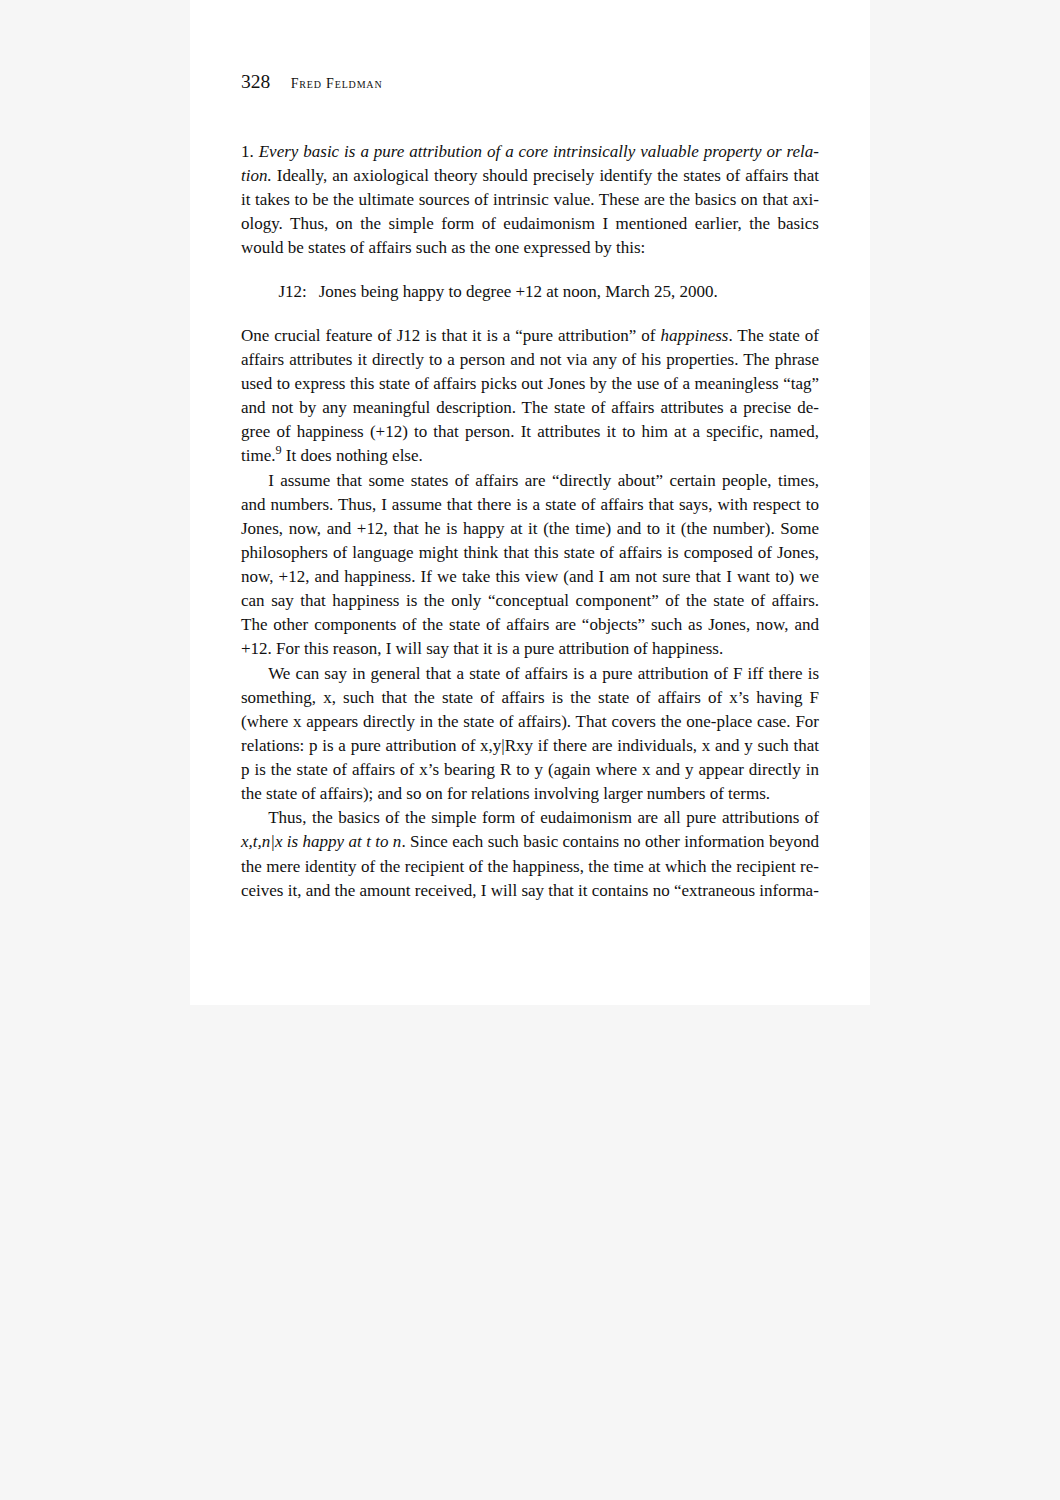328 Fred Feldman
1. Every basic is a pure attribution of a core intrinsically valuable property or relation. Ideally, an axiological theory should precisely identify the states of affairs that it takes to be the ultimate sources of intrinsic value. These are the basics on that axiology. Thus, on the simple form of eudaimonism I mentioned earlier, the basics would be states of affairs such as the one expressed by this:
J12: Jones being happy to degree +12 at noon, March 25, 2000.
One crucial feature of J12 is that it is a “pure attribution” of happiness. The state of affairs attributes it directly to a person and not via any of his properties. The phrase used to express this state of affairs picks out Jones by the use of a meaningless “tag” and not by any meaningful description. The state of affairs attributes a precise degree of happiness (+12) to that person. It attributes it to him at a specific, named, time.9 It does nothing else.
I assume that some states of affairs are “directly about” certain people, times, and numbers. Thus, I assume that there is a state of affairs that says, with respect to Jones, now, and +12, that he is happy at it (the time) and to it (the number). Some philosophers of language might think that this state of affairs is composed of Jones, now, +12, and happiness. If we take this view (and I am not sure that I want to) we can say that happiness is the only “conceptual component” of the state of affairs. The other components of the state of affairs are “objects” such as Jones, now, and +12. For this reason, I will say that it is a pure attribution of happiness.
We can say in general that a state of affairs is a pure attribution of F iff there is something, x, such that the state of affairs is the state of affairs of x’s having F (where x appears directly in the state of affairs). That covers the one-place case. For relations: p is a pure attribution of x,y|Rxy if there are individuals, x and y such that p is the state of affairs of x’s bearing R to y (again where x and y appear directly in the state of affairs); and so on for relations involving larger numbers of terms.
Thus, the basics of the simple form of eudaimonism are all pure attributions of x,t,n|x is happy at t to n. Since each such basic contains no other information beyond the mere identity of the recipient of the happiness, the time at which the recipient receives it, and the amount received, I will say that it contains no “extraneous informa-